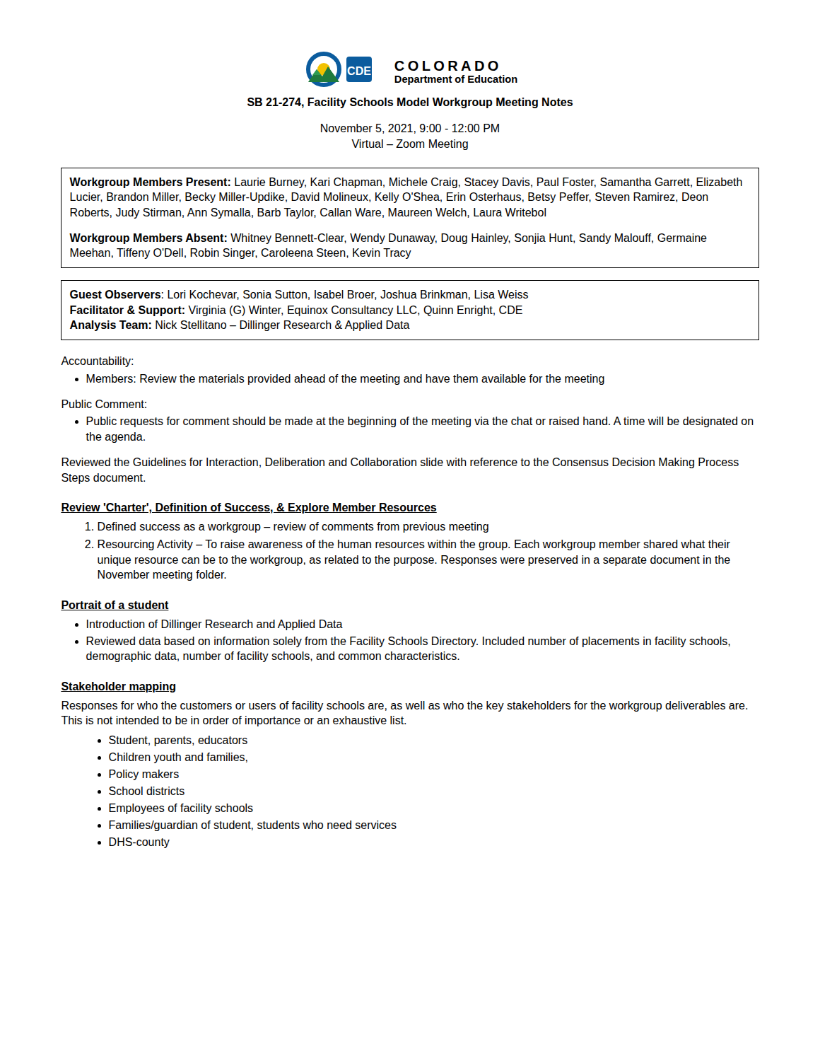CDE
COLORADO
Department of Education
SB 21-274, Facility Schools Model Workgroup Meeting Notes
November 5, 2021, 9:00 - 12:00 PM
Virtual – Zoom Meeting
Workgroup Members Present: Laurie Burney, Kari Chapman, Michele Craig, Stacey Davis, Paul Foster, Samantha Garrett, Elizabeth Lucier, Brandon Miller, Becky Miller-Updike, David Molineux, Kelly O'Shea, Erin Osterhaus, Betsy Peffer, Steven Ramirez, Deon Roberts, Judy Stirman, Ann Symalla, Barb Taylor, Callan Ware, Maureen Welch, Laura Writebol
Workgroup Members Absent: Whitney Bennett-Clear, Wendy Dunaway, Doug Hainley, Sonjia Hunt, Sandy Malouff, Germaine Meehan, Tiffeny O'Dell, Robin Singer, Caroleena Steen, Kevin Tracy
Guest Observers: Lori Kochevar, Sonia Sutton, Isabel Broer, Joshua Brinkman, Lisa Weiss
Facilitator & Support: Virginia (G) Winter, Equinox Consultancy LLC, Quinn Enright, CDE
Analysis Team: Nick Stellitano – Dillinger Research & Applied Data
Accountability:
Members: Review the materials provided ahead of the meeting and have them available for the meeting
Public Comment:
Public requests for comment should be made at the beginning of the meeting via the chat or raised hand. A time will be designated on the agenda.
Reviewed the Guidelines for Interaction, Deliberation and Collaboration slide with reference to the Consensus Decision Making Process Steps document.
Review 'Charter', Definition of Success, & Explore Member Resources
Defined success as a workgroup – review of comments from previous meeting
Resourcing Activity – To raise awareness of the human resources within the group. Each workgroup member shared what their unique resource can be to the workgroup, as related to the purpose. Responses were preserved in a separate document in the November meeting folder.
Portrait of a student
Introduction of Dillinger Research and Applied Data
Reviewed data based on information solely from the Facility Schools Directory. Included number of placements in facility schools, demographic data, number of facility schools, and common characteristics.
Stakeholder mapping
Responses for who the customers or users of facility schools are, as well as who the key stakeholders for the workgroup deliverables are. This is not intended to be in order of importance or an exhaustive list.
Student, parents, educators
Children youth and families,
Policy makers
School districts
Employees of facility schools
Families/guardian of student, students who need services
DHS-county